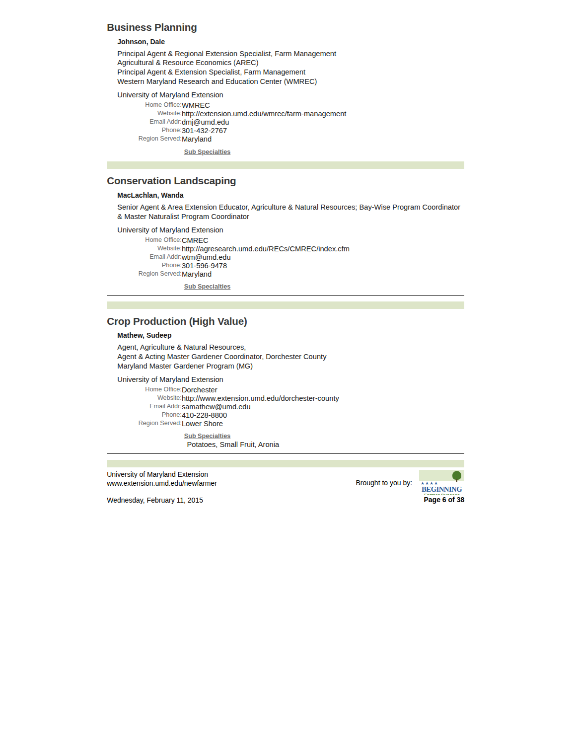Business Planning
Johnson, Dale
Principal Agent & Regional Extension Specialist, Farm Management
Agricultural & Resource Economics (AREC)
Principal Agent & Extension Specialist, Farm Management
Western Maryland Research and Education Center (WMREC)
University of Maryland Extension
| Home Office: | WMREC |
| Website: | http://extension.umd.edu/wmrec/farm-management |
| Email Addr: | dmj@umd.edu |
| Phone: | 301-432-2767 |
| Region Served: | Maryland |
Sub Specialties
Conservation Landscaping
MacLachlan, Wanda
Senior Agent & Area Extension Educator, Agriculture & Natural Resources; Bay-Wise Program Coordinator & Master Naturalist Program Coordinator
University of Maryland Extension
| Home Office: | CMREC |
| Website: | http://agresearch.umd.edu/RECs/CMREC/index.cfm |
| Email Addr: | wtm@umd.edu |
| Phone: | 301-596-9478 |
| Region Served: | Maryland |
Sub Specialties
Crop Production (High Value)
Mathew, Sudeep
Agent, Agriculture & Natural Resources,
Agent & Acting Master Gardener Coordinator, Dorchester County
Maryland Master Gardener Program (MG)
University of Maryland Extension
| Home Office: | Dorchester |
| Website: | http://www.extension.umd.edu/dorchester-county |
| Email Addr: | samathew@umd.edu |
| Phone: | 410-228-8800 |
| Region Served: | Lower Shore |
Sub Specialties
Potatoes, Small Fruit, Aronia
| University of Maryland Extension www.extension.umd.edu/newfarmer | Brought to you by: ★★★★ BEGINNING Farmer Success |
| Wednesday, February 11, 2015 | Page 6 of 38 |